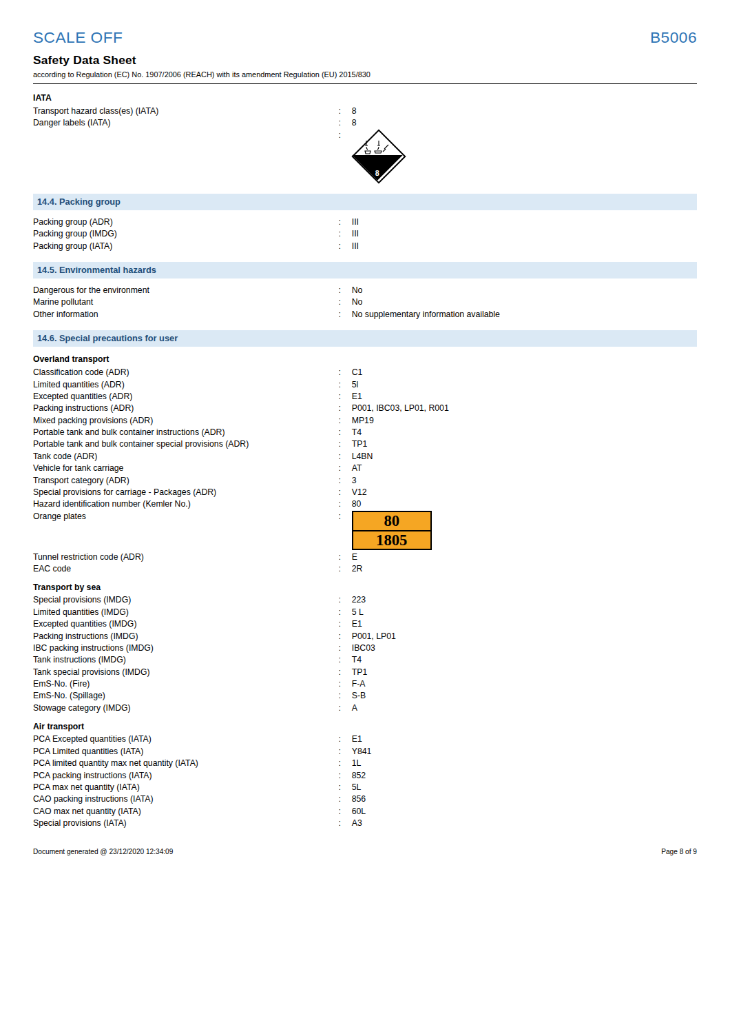SCALE OFF B5006
Safety Data Sheet
according to Regulation (EC) No. 1907/2006 (REACH) with its amendment Regulation (EU) 2015/830
IATA
| Transport hazard class(es) (IATA) | : | 8 |
| Danger labels (IATA) | : | 8 |
| | : | 8 |
14.4. Packing group
| Packing group (ADR) | : | III |
| Packing group (IMDG) | : | III |
| Packing group (IATA) | : | III |
14.5. Environmental hazards
| Dangerous for the environment | : | No |
| Marine pollutant | : | No |
| Other information | : | No supplementary information available |
14.6. Special precautions for user
Overland transport
| Classification code (ADR) | : | C1 |
| Limited quantities (ADR) | : | 5l |
| Excepted quantities (ADR) | : | E1 |
| Packing instructions (ADR) | : | P001, IBC03, LP01, R001 |
| Mixed packing provisions (ADR) | : | MP19 |
| Portable tank and bulk container instructions (ADR) | : | T4 |
| Portable tank and bulk container special provisions (ADR) | : | TP1 |
| Tank code (ADR) | : | L4BN |
| Vehicle for tank carriage | : | AT |
| Transport category (ADR) | : | 3 |
| Special provisions for carriage - Packages (ADR) | : | V12 |
| Hazard identification number (Kemler No.) | : | 80 |
| Orange plates | : | 80 1805 |
| Tunnel restriction code (ADR) | : | E |
| EAC code | : | 2R |
Transport by sea
| Special provisions (IMDG) | : | 223 |
| Limited quantities (IMDG) | : | 5 L |
| Excepted quantities (IMDG) | : | E1 |
| Packing instructions (IMDG) | : | P001, LP01 |
| IBC packing instructions (IMDG) | : | IBC03 |
| Tank instructions (IMDG) | : | T4 |
| Tank special provisions (IMDG) | : | TP1 |
| EmS-No. (Fire) | : | F-A |
| EmS-No. (Spillage) | : | S-B |
| Stowage category (IMDG) | : | A |
Air transport
| PCA Excepted quantities (IATA) | : | E1 |
| PCA Limited quantities (IATA) | : | Y841 |
| PCA limited quantity max net quantity (IATA) | : | 1L |
| PCA packing instructions (IATA) | : | 852 |
| PCA max net quantity (IATA) | : | 5L |
| CAO packing instructions (IATA) | : | 856 |
| CAO max net quantity (IATA) | : | 60L |
| Special provisions (IATA) | : | A3 |
Document generated @ 23/12/2020 12:34:09 Page 8 of 9